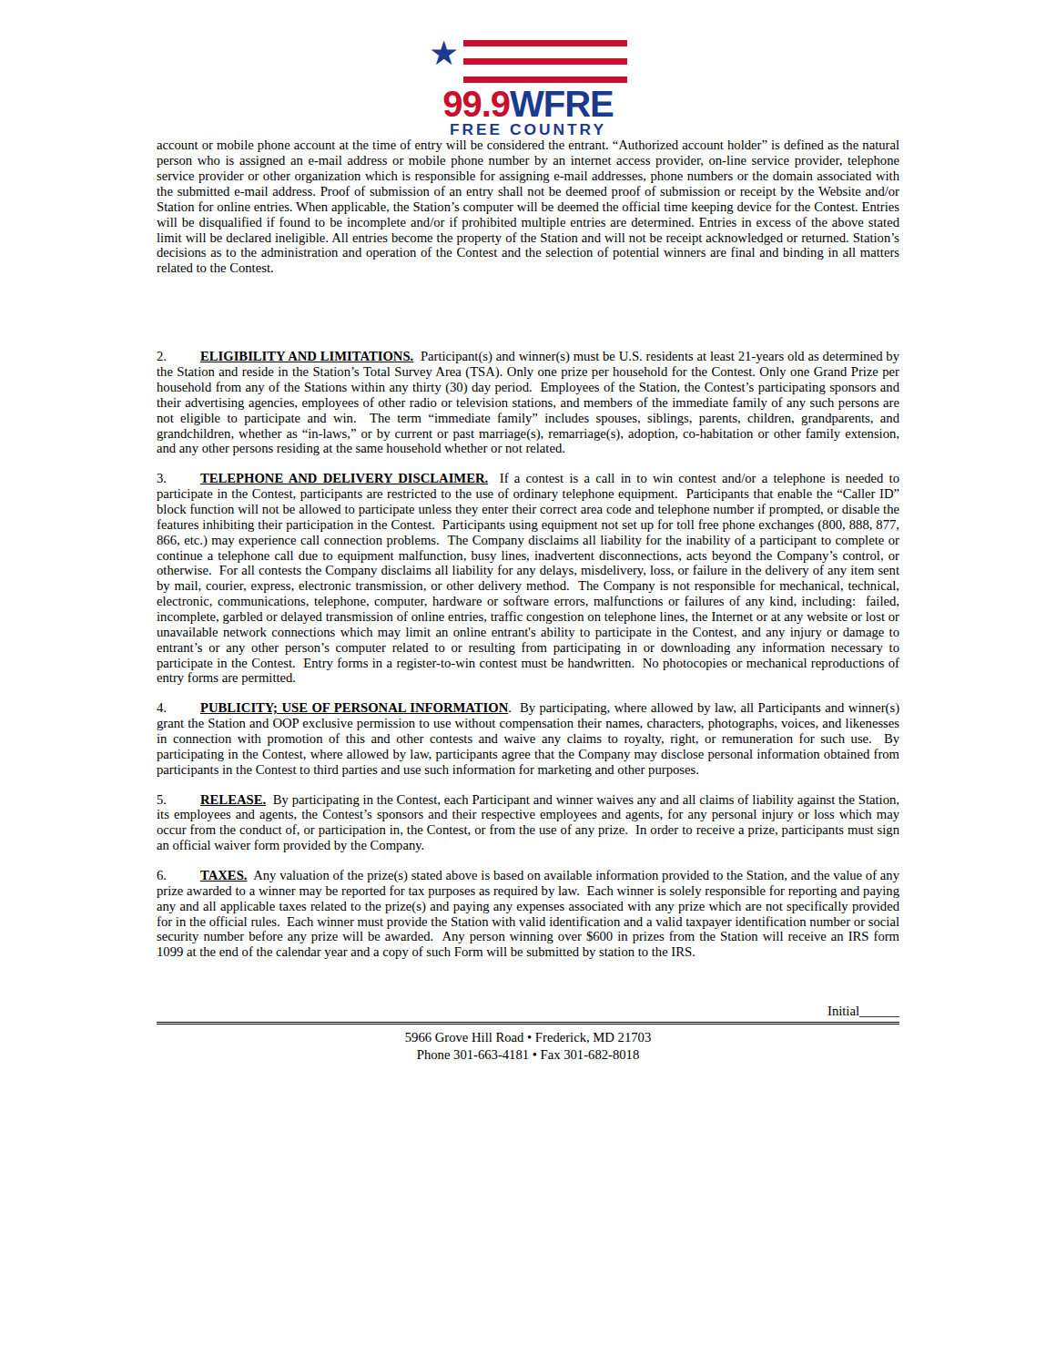★
99.9 WFRE
FREE COUNTRY
account or mobile phone account at the time of entry will be considered the entrant. “Authorized account holder” is defined as the natural person who is assigned an e-mail address or mobile phone number by an internet access provider, on-line service provider, telephone service provider or other organization which is responsible for assigning e-mail addresses, phone numbers or the domain associated with the submitted e-mail address. Proof of submission of an entry shall not be deemed proof of submission or receipt by the Website and/or Station for online entries. When applicable, the Station’s computer will be deemed the official time keeping device for the Contest. Entries will be disqualified if found to be incomplete and/or if prohibited multiple entries are determined. Entries in excess of the above stated limit will be declared ineligible. All entries become the property of the Station and will not be receipt acknowledged or returned. Station’s decisions as to the administration and operation of the Contest and the selection of potential winners are final and binding in all matters related to the Contest.
2. ELIGIBILITY AND LIMITATIONS. Participant(s) and winner(s) must be U.S. residents at least 21-years old as determined by the Station and reside in the Station’s Total Survey Area (TSA). Only one prize per household for the Contest. Only one Grand Prize per household from any of the Stations within any thirty (30) day period. Employees of the Station, the Contest’s participating sponsors and their advertising agencies, employees of other radio or television stations, and members of the immediate family of any such persons are not eligible to participate and win. The term “immediate family” includes spouses, siblings, parents, children, grandparents, and grandchildren, whether as “in-laws,” or by current or past marriage(s), remarriage(s), adoption, co-habitation or other family extension, and any other persons residing at the same household whether or not related.
3. TELEPHONE AND DELIVERY DISCLAIMER. If a contest is a call in to win contest and/or a telephone is needed to participate in the Contest, participants are restricted to the use of ordinary telephone equipment. Participants that enable the “Caller ID” block function will not be allowed to participate unless they enter their correct area code and telephone number if prompted, or disable the features inhibiting their participation in the Contest. Participants using equipment not set up for toll free phone exchanges (800, 888, 877, 866, etc.) may experience call connection problems. The Company disclaims all liability for the inability of a participant to complete or continue a telephone call due to equipment malfunction, busy lines, inadvertent disconnections, acts beyond the Company’s control, or otherwise. For all contests the Company disclaims all liability for any delays, misdelivery, loss, or failure in the delivery of any item sent by mail, courier, express, electronic transmission, or other delivery method. The Company is not responsible for mechanical, technical, electronic, communications, telephone, computer, hardware or software errors, malfunctions or failures of any kind, including: failed, incomplete, garbled or delayed transmission of online entries, traffic congestion on telephone lines, the Internet or at any website or lost or unavailable network connections which may limit an online entrant's ability to participate in the Contest, and any injury or damage to entrant’s or any other person’s computer related to or resulting from participating in or downloading any information necessary to participate in the Contest. Entry forms in a register-to-win contest must be handwritten. No photocopies or mechanical reproductions of entry forms are permitted.
4. PUBLICITY; USE OF PERSONAL INFORMATION. By participating, where allowed by law, all Participants and winner(s) grant the Station and OOP exclusive permission to use without compensation their names, characters, photographs, voices, and likenesses in connection with promotion of this and other contests and waive any claims to royalty, right, or remuneration for such use. By participating in the Contest, where allowed by law, participants agree that the Company may disclose personal information obtained from participants in the Contest to third parties and use such information for marketing and other purposes.
5. RELEASE. By participating in the Contest, each Participant and winner waives any and all claims of liability against the Station, its employees and agents, the Contest’s sponsors and their respective employees and agents, for any personal injury or loss which may occur from the conduct of, or participation in, the Contest, or from the use of any prize. In order to receive a prize, participants must sign an official waiver form provided by the Company.
6. TAXES. Any valuation of the prize(s) stated above is based on available information provided to the Station, and the value of any prize awarded to a winner may be reported for tax purposes as required by law. Each winner is solely responsible for reporting and paying any and all applicable taxes related to the prize(s) and paying any expenses associated with any prize which are not specifically provided for in the official rules. Each winner must provide the Station with valid identification and a valid taxpayer identification number or social security number before any prize will be awarded. Any person winning over $600 in prizes from the Station will receive an IRS form 1099 at the end of the calendar year and a copy of such Form will be submitted by station to the IRS.
Initial______
5966 Grove Hill Road • Frederick, MD 21703
Phone 301-663-4181 • Fax 301-682-8018